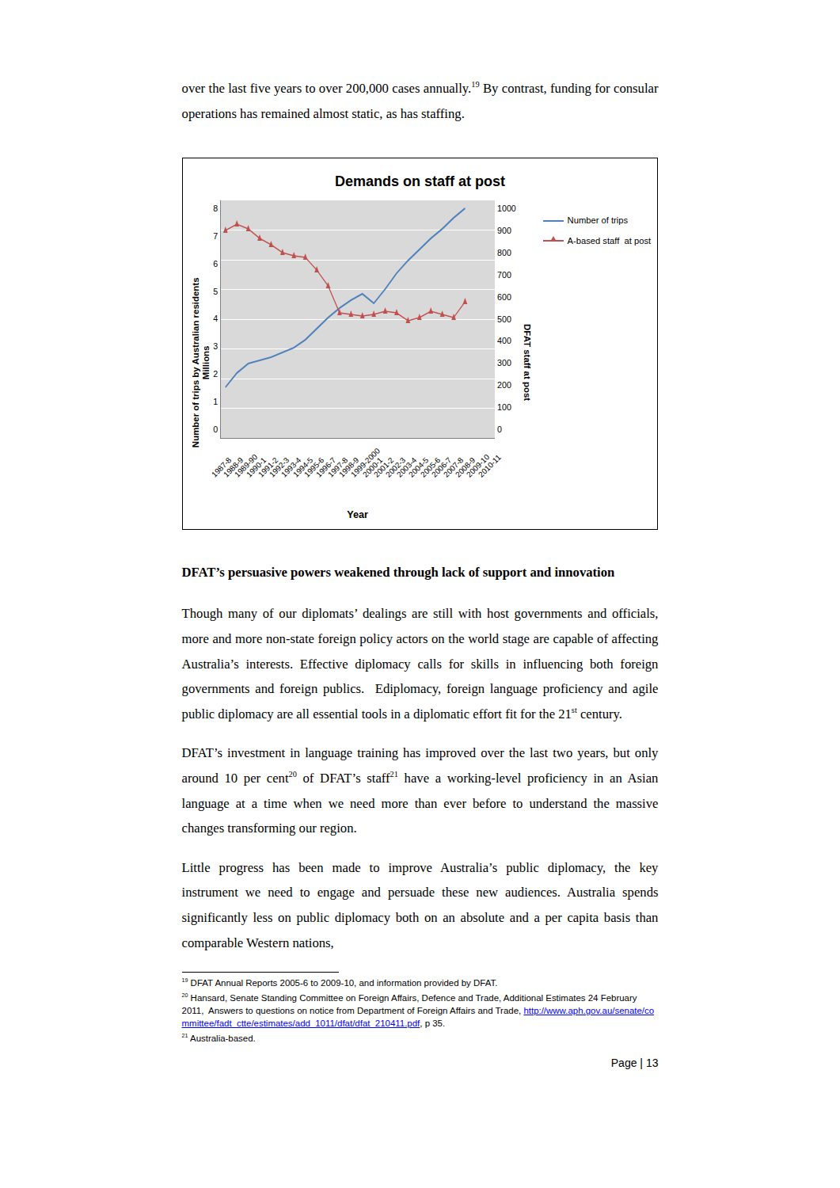over the last five years to over 200,000 cases annually.19 By contrast, funding for consular operations has remained almost static, as has staffing.
Demands on staff at post
Number of trips by Australian residents
Millions
876543210
1987-81988-91989-901990-11991-21992-31993-41994-51995-61996-71997-81998-91999-20002000-12001-22002-32003-42004-52005-62006-72007-82008-92009-102010-11
Year
10009008007006005004003002001000
DFAT staff at post
Number of trips
A-based staff at post
DFAT’s persuasive powers weakened through lack of support and innovation
Though many of our diplomats’ dealings are still with host governments and officials, more and more non-state foreign policy actors on the world stage are capable of affecting Australia’s interests. Effective diplomacy calls for skills in influencing both foreign governments and foreign publics. Ediplomacy, foreign language proficiency and agile public diplomacy are all essential tools in a diplomatic effort fit for the 21st century.
DFAT’s investment in language training has improved over the last two years, but only around 10 per cent20 of DFAT’s staff21 have a working-level proficiency in an Asian language at a time when we need more than ever before to understand the massive changes transforming our region.
Little progress has been made to improve Australia’s public diplomacy, the key instrument we need to engage and persuade these new audiences. Australia spends significantly less on public diplomacy both on an absolute and a per capita basis than comparable Western nations,
19 DFAT Annual Reports 2005-6 to 2009-10, and information provided by DFAT.
20 Hansard, Senate Standing Committee on Foreign Affairs, Defence and Trade, Additional Estimates 24 February 2011, Answers to questions on notice from Department of Foreign Affairs and Trade, http://www.aph.gov.au/senate/committee/fadt_ctte/estimates/add_1011/dfat/dfat_210411.pdf, p 35.
21 Australia-based.
Page | 13